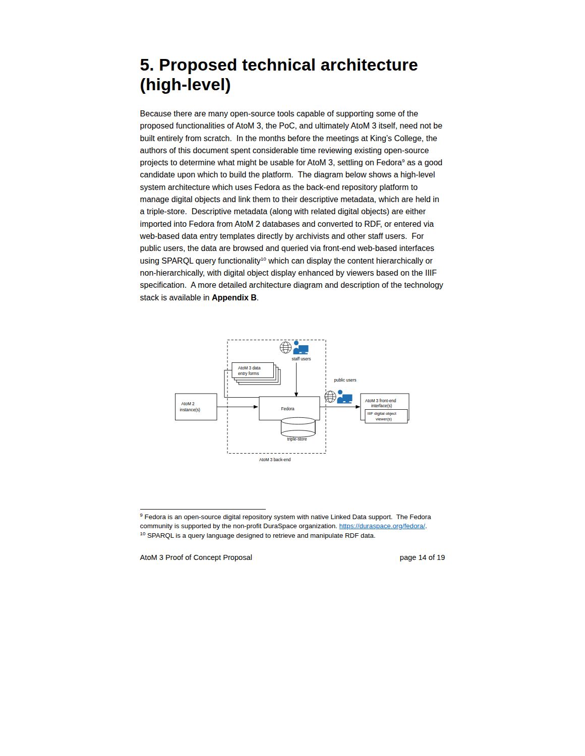5. Proposed technical architecture (high-level)
Because there are many open-source tools capable of supporting some of the proposed functionalities of AtoM 3, the PoC, and ultimately AtoM 3 itself, need not be built entirely from scratch. In the months before the meetings at King’s College, the authors of this document spent considerable time reviewing existing open-source projects to determine what might be usable for AtoM 3, settling on Fedora9 as a good candidate upon which to build the platform. The diagram below shows a high-level system architecture which uses Fedora as the back-end repository platform to manage digital objects and link them to their descriptive metadata, which are held in a triple-store. Descriptive metadata (along with related digital objects) are either imported into Fedora from AtoM 2 databases and converted to RDF, or entered via web-based data entry templates directly by archivists and other staff users. For public users, the data are browsed and queried via front-end web-based interfaces using SPARQL query functionality10 which can display the content hierarchically or non-hierarchically, with digital object display enhanced by viewers based on the IIIF specification. A more detailed architecture diagram and description of the technology stack is available in Appendix B.
AtoM 3 back-end AtoM 3 data entry forms staff users AtoM 2 instance(s) Fedora triple-store public users AtoM 3 front-end interface(s) IIIF digital object viewer(s)
9 Fedora is an open-source digital repository system with native Linked Data support. The Fedora community is supported by the non-profit DuraSpace organization. https://duraspace.org/fedora/.
10 SPARQL is a query language designed to retrieve and manipulate RDF data.
AtoM 3 Proof of Concept Proposal
page 14 of 19